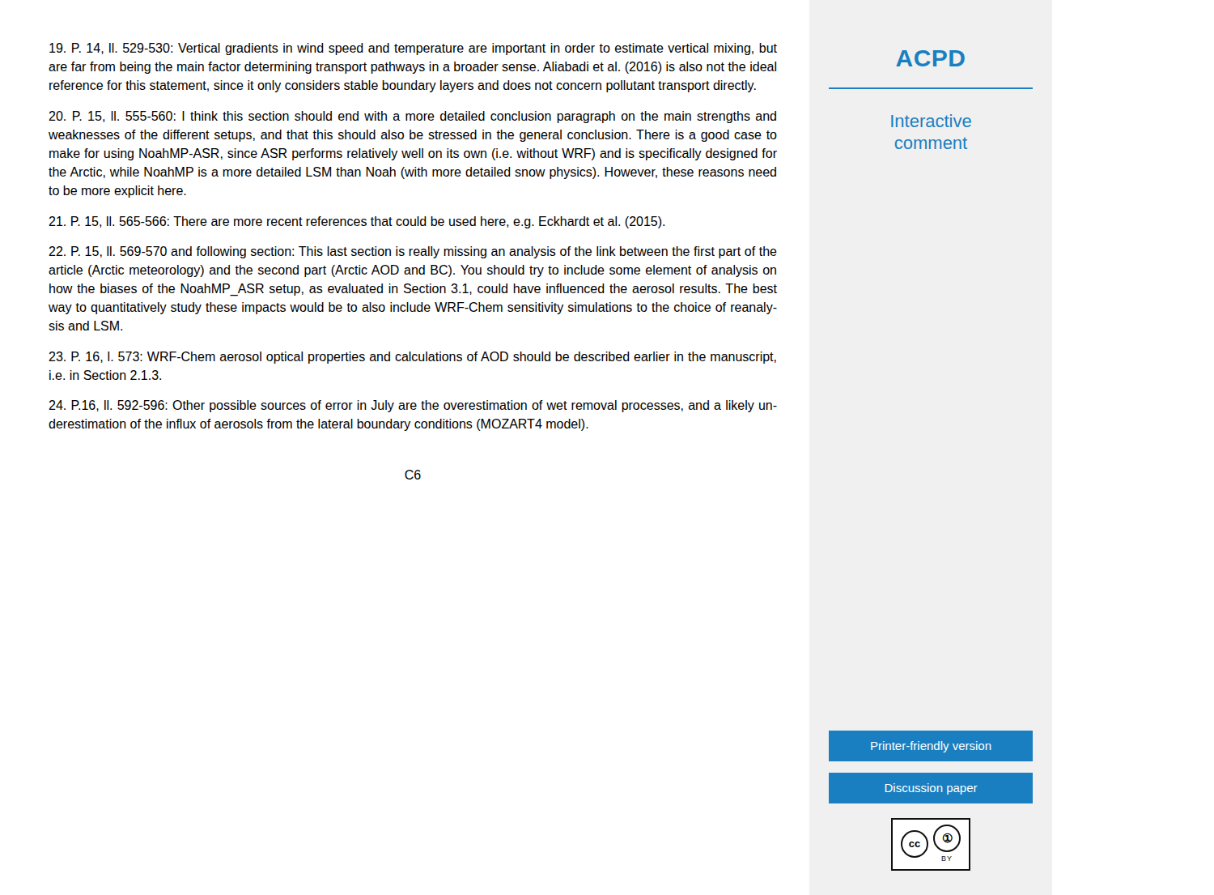19. P. 14, ll. 529-530: Vertical gradients in wind speed and temperature are important in order to estimate vertical mixing, but are far from being the main factor determining transport pathways in a broader sense. Aliabadi et al. (2016) is also not the ideal reference for this statement, since it only considers stable boundary layers and does not concern pollutant transport directly.
20. P. 15, ll. 555-560: I think this section should end with a more detailed conclusion paragraph on the main strengths and weaknesses of the different setups, and that this should also be stressed in the general conclusion. There is a good case to make for using NoahMP-ASR, since ASR performs relatively well on its own (i.e. without WRF) and is specifically designed for the Arctic, while NoahMP is a more detailed LSM than Noah (with more detailed snow physics). However, these reasons need to be more explicit here.
21. P. 15, ll. 565-566: There are more recent references that could be used here, e.g. Eckhardt et al. (2015).
22. P. 15, ll. 569-570 and following section: This last section is really missing an analysis of the link between the first part of the article (Arctic meteorology) and the second part (Arctic AOD and BC). You should try to include some element of analysis on how the biases of the NoahMP_ASR setup, as evaluated in Section 3.1, could have influenced the aerosol results. The best way to quantitatively study these impacts would be to also include WRF-Chem sensitivity simulations to the choice of reanalysis and LSM.
23. P. 16, l. 573: WRF-Chem aerosol optical properties and calculations of AOD should be described earlier in the manuscript, i.e. in Section 2.1.3.
24. P.16, ll. 592-596: Other possible sources of error in July are the overestimation of wet removal processes, and a likely underestimation of the influx of aerosols from the lateral boundary conditions (MOZART4 model).
C6
ACPD
Interactive
comment
Printer-friendly version Discussion paper
cc
①
BY